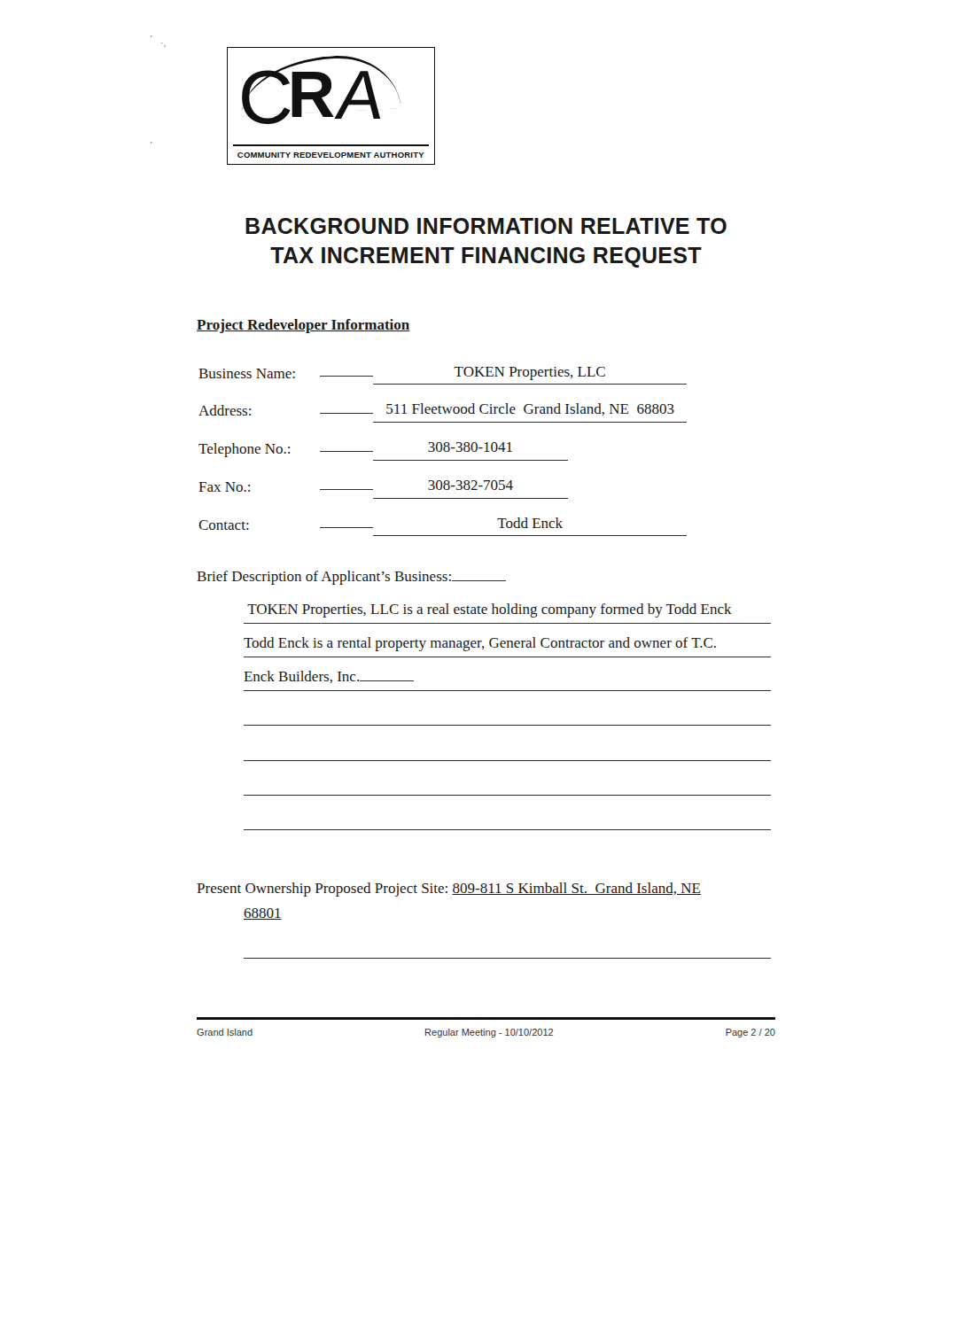, ·, ,
C R A
COMMUNITY REDEVELOPMENT AUTHORITY
BACKGROUND INFORMATION RELATIVE TO
TAX INCREMENT FINANCING REQUEST
Project Redeveloper Information
| Business Name: | TOKEN Properties, LLC |
| Address: | 511 Fleetwood Circle Grand Island, NE 68803 |
| Telephone No.: | 308-380-1041 |
| Fax No.: | 308-382-7054 |
| Contact: | Todd Enck |
Brief Description of Applicant’s Business:
TOKEN Properties, LLC is a real estate holding company formed by Todd Enck
Todd Enck is a rental property manager, General Contractor and owner of T.C.
Enck Builders, Inc.
Present Ownership Proposed Project Site: 809-811 S Kimball St. Grand Island, NE
68801
Grand Island
Regular Meeting - 10/10/2012
Page 2 / 20